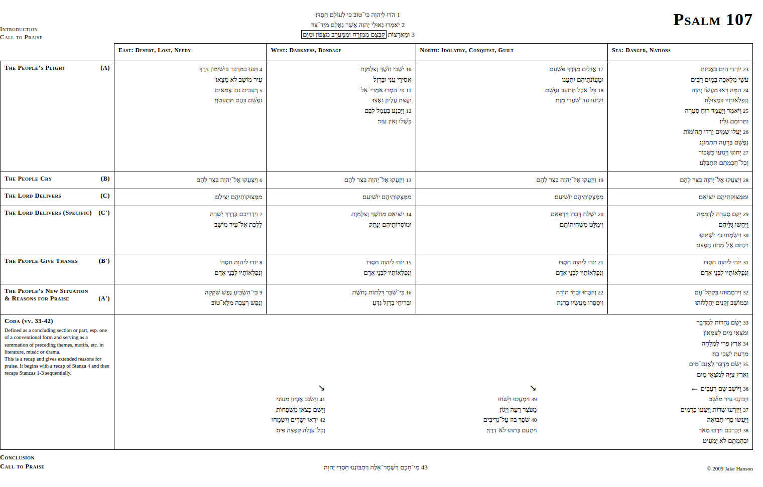Introduction
Call to Praise
1 הֹדוּ לַיהוָה כִּי־טוֹב כִּי לְעוֹלָם חַסְדּוֹ׃
2 יֹאמְרוּ גְּאוּלֵי יְהוָה אֲשֶׁר גְּאָלָם מִיַּד־צָר׃
3 וּמֵאֲרָצוֹת קִבְּצָם מִמִּזְרָח וּמִמַּעֲרָב מִצָּפוֹן וּמִיָּם׃
Psalm 107
| | East: Desert, Lost, Needy | West: Darkness, Bondage | North: Idolatry, Conquest, Guilt | Sea: Danger, Nations |
| --- | --- | --- | --- | --- |
| The People’s Plight (A) | 4 תָּעוּ בַמִּדְבָּר בִּישִׁימוֹן דָּרֶךְ עִיר מוֹשָׁב לֹא מָצָאוּ׃ 5 רְעֵבִים גַּם־צְמֵאִים נַפְשָׁם בָּהֶם תִּתְעַטָּף׃ | 10 יֹשְׁבֵי חֹשֶׁךְ וְצַלְמָוֶת אֲסִירֵי עֳנִי וּבַרְזֶל׃ 11 כִּי־הִמְרוּ אִמְרֵי־אֵל וַעֲצַת עֶלְיוֹן נָאָצוּ׃ 12 וַיַּכְנַע בֶּעָמָל לִבָּם כָּשְׁלוּ וְאֵין עֹזֵר׃ | 17 אֱוִלִים מִדֶּרֶךְ פִּשְׁעָם וּמֵעֲוֹנֹתֵיהֶם יִתְעַנּוּ׃ 18 כָּל־אֹכֶל תְּתַעֵב נַפְשָׁם וַיַּגִּיעוּ עַד־שַׁעֲרֵי מָוֶת׃ | 23 יוֹרְדֵי הַיָּם בָּאֳנִיּוֹת עֹשֵׂי מְלָאכָה בְּמַיִם רַבִּים׃ ‎ 24 הֵמָּה רָאוּ מַעֲשֵׂי יְהוָה וְנִפְלְאוֹתָיו בִּמְצוּלָה׃ ‎ 25 וַיֹּאמֶר וַיַּעֲמֵד רוּחַ סְעָרָה וַתְּרוֹמֵם גַּלָּיו׃ ‎ 26 יַעֲלוּ שָׁמַיִם יֵרְדוּ תְהוֹמוֹת נַפְשָׁם בְּרָעָה תִתְמוֹגָג׃ 27 יָחוֹגּוּ וְיָנוּעוּ כַּשִּׁכּוֹר וְכָל־חָכְמָתָם תִּתְבַּלָּע׃ |
| The People Cry (B) | 6 וַיִּצְעֲקוּ אֶל־יְהוָה בַּצַּר לָהֶם | 13 וַיִּזְעֲקוּ אֶל־יְהוָה בַּצַּר לָהֶם | 19 וַיִּזְעֲקוּ אֶל־יְהוָה בַּצַּר לָהֶם | 28 וַיִּצְעֲקוּ אֶל־יְהוָה בַּצַּר לָהֶם |
| The Lord Delivers (C) | מִמְּצוּקוֹתֵיהֶם יַצִּילֵם׃ | מִמְּצֻקוֹתֵיהֶם יוֹשִׁיעֵם׃ | מִמְּצֻקוֹתֵיהֶם יוֹשִׁיעֵם׃ | וּמִמְּצוּקֹתֵיהֶם יוֹצִיאֵם׃ |
| The Lord Delivers (Specific) (C′) | 7 וַיַּדְרִיכֵם בְּדֶרֶךְ יְשָׁרָה לָלֶכֶת אֶל־עִיר מוֹשָׁב׃ | 14 יוֹצִיאֵם מֵחֹשֶׁךְ וְצַלְמָוֶת וּמוֹסְרוֹתֵיהֶם יְנַתֵּק׃ | 20 יִשְׁלַח דְּבָרוֹ וְיִרְפָּאֵם וִימַלֵּט מִשְּׁחִיתוֹתָם׃ ‎ | 29 יָקֵם סְעָרָה לִדְמָמָה וַיֶּחֱשׁוּ גַּלֵּיהֶם׃ 30 וַיִּשְׂמְחוּ כִי־יִשְׁתֹּקוּ וַיַּנְחֵם אֶל־מְחוֹז חֶפְצָם׃ |
| The People Give Thanks (B′) | 8 יוֹדוּ לַיהוָה חַסְדּוֹ וְנִפְלְאוֹתָיו לִבְנֵי אָדָם׃ | 15 יוֹדוּ לַיהוָה חַסְדּוֹ וְנִפְלְאוֹתָיו לִבְנֵי אָדָם׃ | 21 יוֹדוּ לַיהוָה חַסְדּוֹ וְנִפְלְאוֹתָיו לִבְנֵי אָדָם׃ ‎ | 31 יוֹדוּ לַיהוָה חַסְדּוֹ וְנִפְלְאוֹתָיו לִבְנֵי אָדָם׃ |
| The People’s New Situation & Reasons for Praise (A′) | 9 כִּי־הִשְׂבִּיעַ נֶפֶשׁ שֹׁקֵקָה וְנֶפֶשׁ רְעֵבָה מִלֵּא־טוֹב׃ | 16 כִּי־שִׁבַּר דַּלְתוֹת נְחֹשֶׁת וּבְרִיחֵי בַרְזֶל גִּדֵּעַ׃ | 22 וְיִזְבְּחוּ זִבְחֵי תוֹדָה וִיסַפְּרוּ מַעֲשָׂיו בְּרִנָּה׃ ‎ | 32 וִירֹמְמוּהוּ בִּקְהַל־עָם וּבְמוֹשַׁב זְקֵנִים יְהַלְלוּהוּ׃ |
| Coda (vv. 33-42) Defined as a concluding section or part, esp. one of a conventional form and serving as a summation of preceding themes, motifs, etc. in literature, music or drama. This is a recap and gives extended reasons for praise. It begins with a recap of Stanza 4 and then recaps Stanzas 1-3 sequentially. | 33 יָשֵׂם נְהָרוֹת לְמִדְבָּר וּמֹצָאֵי מַיִם לְצִמָּאוֹן׃ 34 אֶרֶץ פְּרִי לִמְלֵחָה מֵרָעַת יֹשְׁבֵי בָהּ׃ 35 יָשֵׂם מִדְבָּר לַאֲגַם־מַיִם וְאֶרֶץ צִיָּה לְמֹצָאֵי מָיִם׃ 36 וַיּוֹשֶׁב שָׁם רְעֵבִים ← וַיְכוֹנְנוּ עִיר מוֹשָׁב׃ 37 וַיִּזְרְעוּ שָׂדוֹת וַיִּטְּעוּ כְרָמִים וַיַּעֲשׂוּ פְּרִי תְבוּאָה׃ 38 וַיְבָרְכֵם וַיִּרְבּוּ מְאֹד וּבְהֶמְתָּם לֹא יַמְעִיט׃ ↘ 39 וַיִּמְעֲטוּ וַיָּשֹׁחוּ מֵעֹצֶר רָעָה וְיָגוֹן׃ ‎ 40 שֹׁפֵךְ בּוּז עַל־נְדִיבִים וַיַּתְעֵם בְּתֹהוּ לֹא־דָרֶךְ׃ ↘ 41 וַיְשַׂגֵּב אֶבְיוֹן מֵעוֹנִי וַיָּשֶׂם כַּצֹּאן מִשְׁפָּחוֹת׃ 42 יִרְאוּ יְשָׁרִים וְיִשְׂמָחוּ וְכָל־עַוְלָה קָפְצָה פִּיהָ׃ |
Conclusion
Call to Praise
43 מִי־חָכָם וְיִשְׁמָר־אֵלֶּה וְיִתְבּוֹנְנוּ חַסְדֵי יְהוָה׃
© 2009 Jake Hanson